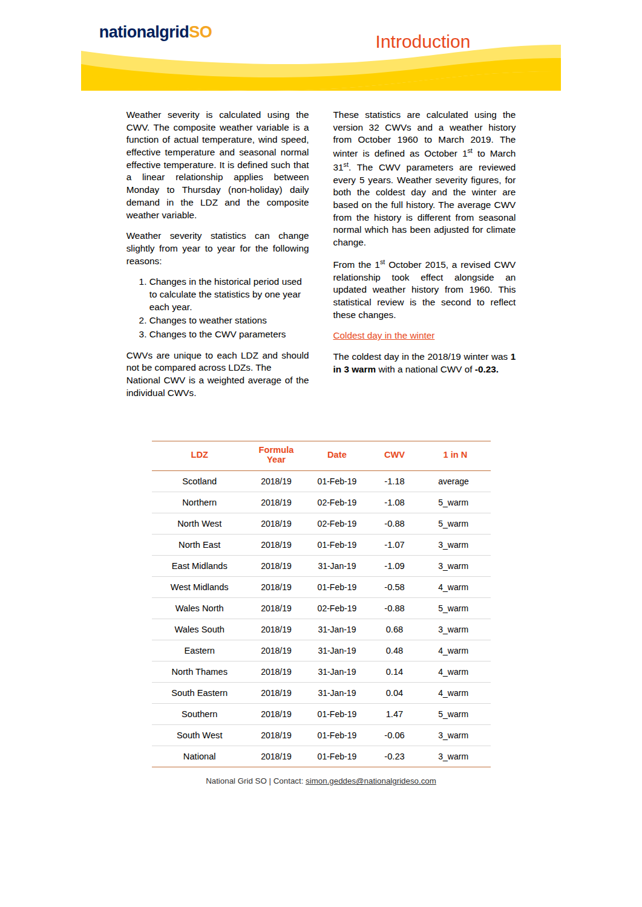national grid SO
Introduction
Weather severity is calculated using the CWV. The composite weather variable is a function of actual temperature, wind speed, effective temperature and seasonal normal effective temperature. It is defined such that a linear relationship applies between Monday to Thursday (non-holiday) daily demand in the LDZ and the composite weather variable.
Weather severity statistics can change slightly from year to year for the following reasons:
Changes in the historical period used to calculate the statistics by one year each year.
Changes to weather stations
Changes to the CWV parameters
CWVs are unique to each LDZ and should not be compared across LDZs. The
National CWV is a weighted average of the individual CWVs.
These statistics are calculated using the version 32 CWVs and a weather history from October 1960 to March 2019. The winter is defined as October 1st to March 31st. The CWV parameters are reviewed every 5 years. Weather severity figures, for both the coldest day and the winter are based on the full history. The average CWV from the history is different from seasonal normal which has been adjusted for climate change.
From the 1st October 2015, a revised CWV relationship took effect alongside an updated weather history from 1960. This statistical review is the second to reflect these changes.
Coldest day in the winter
The coldest day in the 2018/19 winter was 1 in 3 warm with a national CWV of -0.23.
| LDZ | Formula Year | Date | CWV | 1 in N |
| --- | --- | --- | --- | --- |
| Scotland | 2018/19 | 01-Feb-19 | -1.18 | average |
| Northern | 2018/19 | 02-Feb-19 | -1.08 | 5_warm |
| North West | 2018/19 | 02-Feb-19 | -0.88 | 5_warm |
| North East | 2018/19 | 01-Feb-19 | -1.07 | 3_warm |
| East Midlands | 2018/19 | 31-Jan-19 | -1.09 | 3_warm |
| West Midlands | 2018/19 | 01-Feb-19 | -0.58 | 4_warm |
| Wales North | 2018/19 | 02-Feb-19 | -0.88 | 5_warm |
| Wales South | 2018/19 | 31-Jan-19 | 0.68 | 3_warm |
| Eastern | 2018/19 | 31-Jan-19 | 0.48 | 4_warm |
| North Thames | 2018/19 | 31-Jan-19 | 0.14 | 4_warm |
| South Eastern | 2018/19 | 31-Jan-19 | 0.04 | 4_warm |
| Southern | 2018/19 | 01-Feb-19 | 1.47 | 5_warm |
| South West | 2018/19 | 01-Feb-19 | -0.06 | 3_warm |
| National | 2018/19 | 01-Feb-19 | -0.23 | 3_warm |
National Grid SO | Contact: simon.geddes@nationalgrideso.com